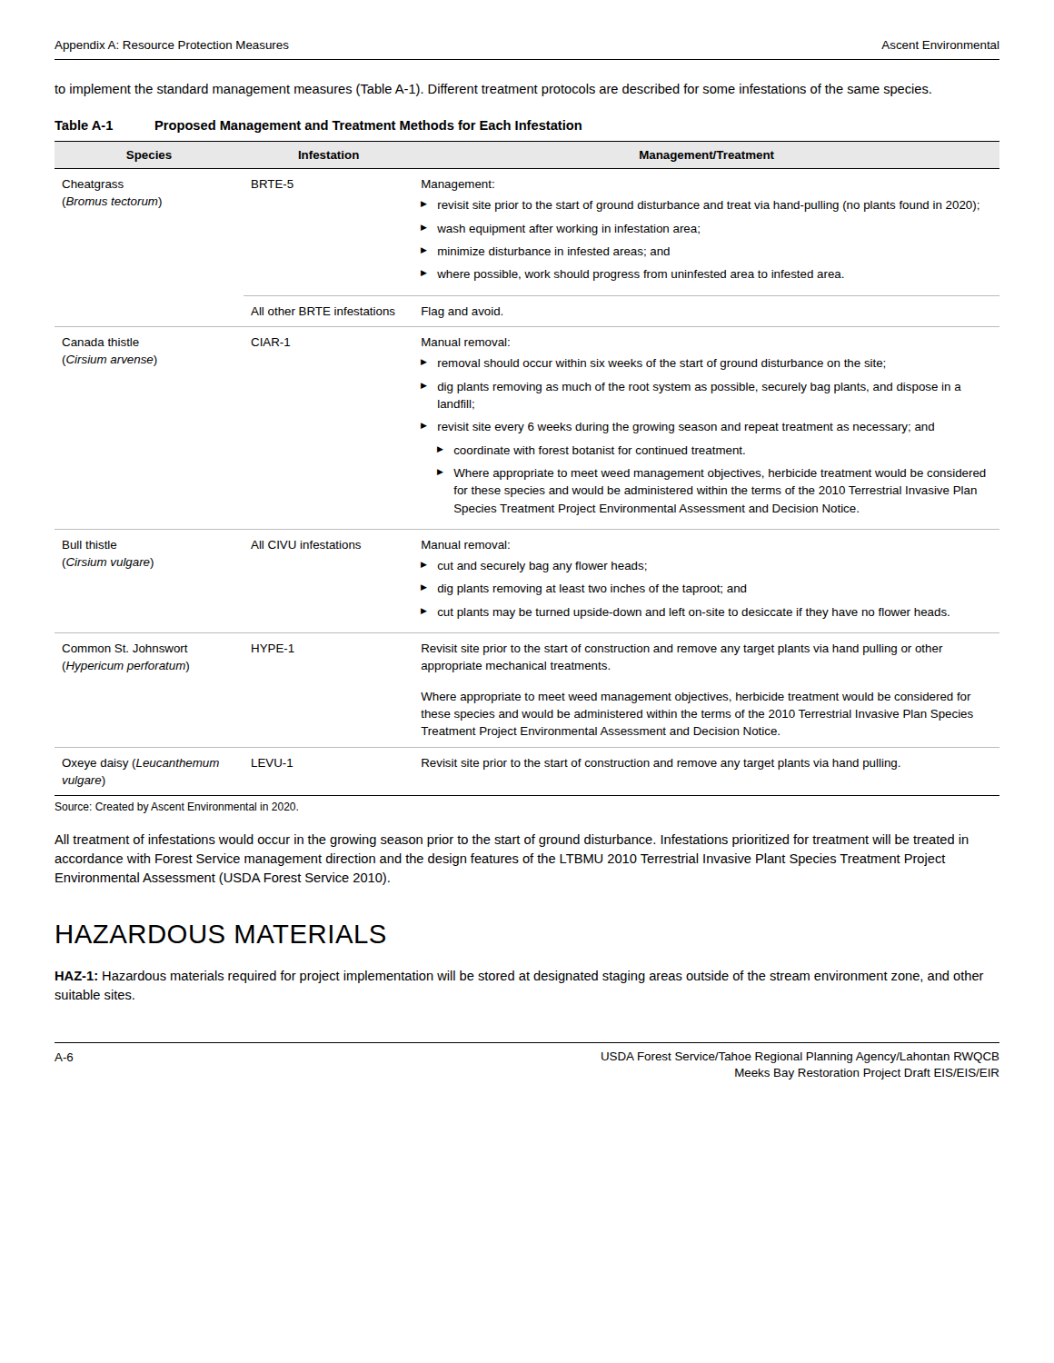Appendix A: Resource Protection Measures
Ascent Environmental
to implement the standard management measures (Table A-1). Different treatment protocols are described for some infestations of the same species.
Table A-1 Proposed Management and Treatment Methods for Each Infestation
| Species | Infestation | Management/Treatment |
| --- | --- | --- |
| Cheatgrass ( Bromus tectorum ) | BRTE-5 | Management: revisit site prior to the start of ground disturbance and treat via hand-pulling (no plants found in 2020); wash equipment after working in infestation area; minimize disturbance in infested areas; and where possible, work should progress from uninfested area to infested area. |
| All other BRTE infestations | Flag and avoid. |
| Canada thistle ( Cirsium arvense ) | CIAR-1 | Manual removal: removal should occur within six weeks of the start of ground disturbance on the site; dig plants removing as much of the root system as possible, securely bag plants, and dispose in a landfill; revisit site every 6 weeks during the growing season and repeat treatment as necessary; and coordinate with forest botanist for continued treatment. Where appropriate to meet weed management objectives, herbicide treatment would be considered for these species and would be administered within the terms of the 2010 Terrestrial Invasive Plan Species Treatment Project Environmental Assessment and Decision Notice. |
| Bull thistle ( Cirsium vulgare ) | All CIVU infestations | Manual removal: cut and securely bag any flower heads; dig plants removing at least two inches of the taproot; and cut plants may be turned upside-down and left on-site to desiccate if they have no flower heads. |
| Common St. Johnswort ( Hypericum perforatum ) | HYPE-1 | Revisit site prior to the start of construction and remove any target plants via hand pulling or other appropriate mechanical treatments. Where appropriate to meet weed management objectives, herbicide treatment would be considered for these species and would be administered within the terms of the 2010 Terrestrial Invasive Plan Species Treatment Project Environmental Assessment and Decision Notice. |
| Oxeye daisy ( Leucanthemum vulgare ) | LEVU-1 | Revisit site prior to the start of construction and remove any target plants via hand pulling. |
Source: Created by Ascent Environmental in 2020.
All treatment of infestations would occur in the growing season prior to the start of ground disturbance. Infestations prioritized for treatment will be treated in accordance with Forest Service management direction and the design features of the LTBMU 2010 Terrestrial Invasive Plant Species Treatment Project Environmental Assessment (USDA Forest Service 2010).
HAZARDOUS MATERIALS
HAZ-1: Hazardous materials required for project implementation will be stored at designated staging areas outside of the stream environment zone, and other suitable sites.
A-6
USDA Forest Service/Tahoe Regional Planning Agency/Lahontan RWQCB
Meeks Bay Restoration Project Draft EIS/EIS/EIR